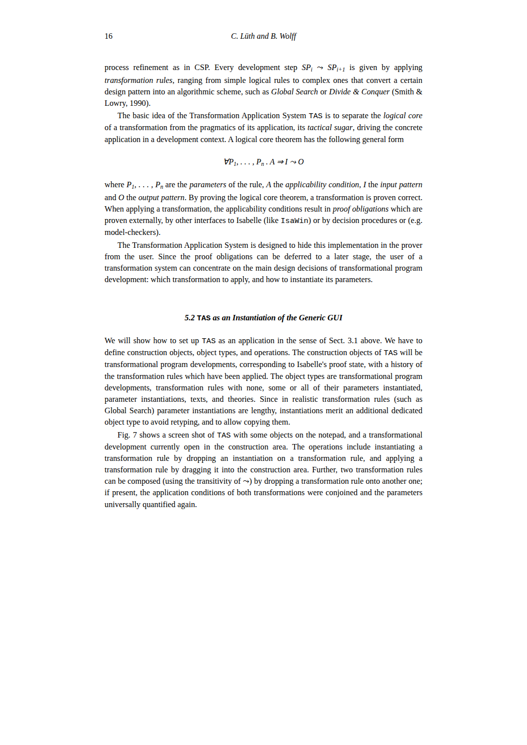16 C. Lüth and B. Wolff
process refinement as in CSP. Every development step SPi ⤳ SPi+1 is given by applying transformation rules, ranging from simple logical rules to complex ones that convert a certain design pattern into an algorithmic scheme, such as Global Search or Divide & Conquer (Smith & Lowry, 1990).
The basic idea of the Transformation Application System TAS is to separate the logical core of a transformation from the pragmatics of its application, its tactical sugar, driving the concrete application in a development context. A logical core theorem has the following general form
∀P1, . . . , Pn . A ⇒ I ⤳ O
where P1, . . . , Pn are the parameters of the rule, A the applicability condition, I the input pattern and O the output pattern. By proving the logical core theorem, a transformation is proven correct. When applying a transformation, the applicability conditions result in proof obligations which are proven externally, by other interfaces to Isabelle (like IsaWin) or by decision procedures or (e.g. model-checkers).
The Transformation Application System is designed to hide this implementation in the prover from the user. Since the proof obligations can be deferred to a later stage, the user of a transformation system can concentrate on the main design decisions of transformational program development: which transformation to apply, and how to instantiate its parameters.
5.2 TAS as an Instantiation of the Generic GUI
We will show how to set up TAS as an application in the sense of Sect. 3.1 above. We have to define construction objects, object types, and operations. The construction objects of TAS will be transformational program developments, corresponding to Isabelle's proof state, with a history of the transformation rules which have been applied. The object types are transformational program developments, transformation rules with none, some or all of their parameters instantiated, parameter instantiations, texts, and theories. Since in realistic transformation rules (such as Global Search) parameter instantiations are lengthy, instantiations merit an additional dedicated object type to avoid retyping, and to allow copying them.
Fig. 7 shows a screen shot of TAS with some objects on the notepad, and a transformational development currently open in the construction area. The operations include instantiating a transformation rule by dropping an instantiation on a transformation rule, and applying a transformation rule by dragging it into the construction area. Further, two transformation rules can be composed (using the transitivity of ⤳) by dropping a transformation rule onto another one; if present, the application conditions of both transformations were conjoined and the parameters universally quantified again.